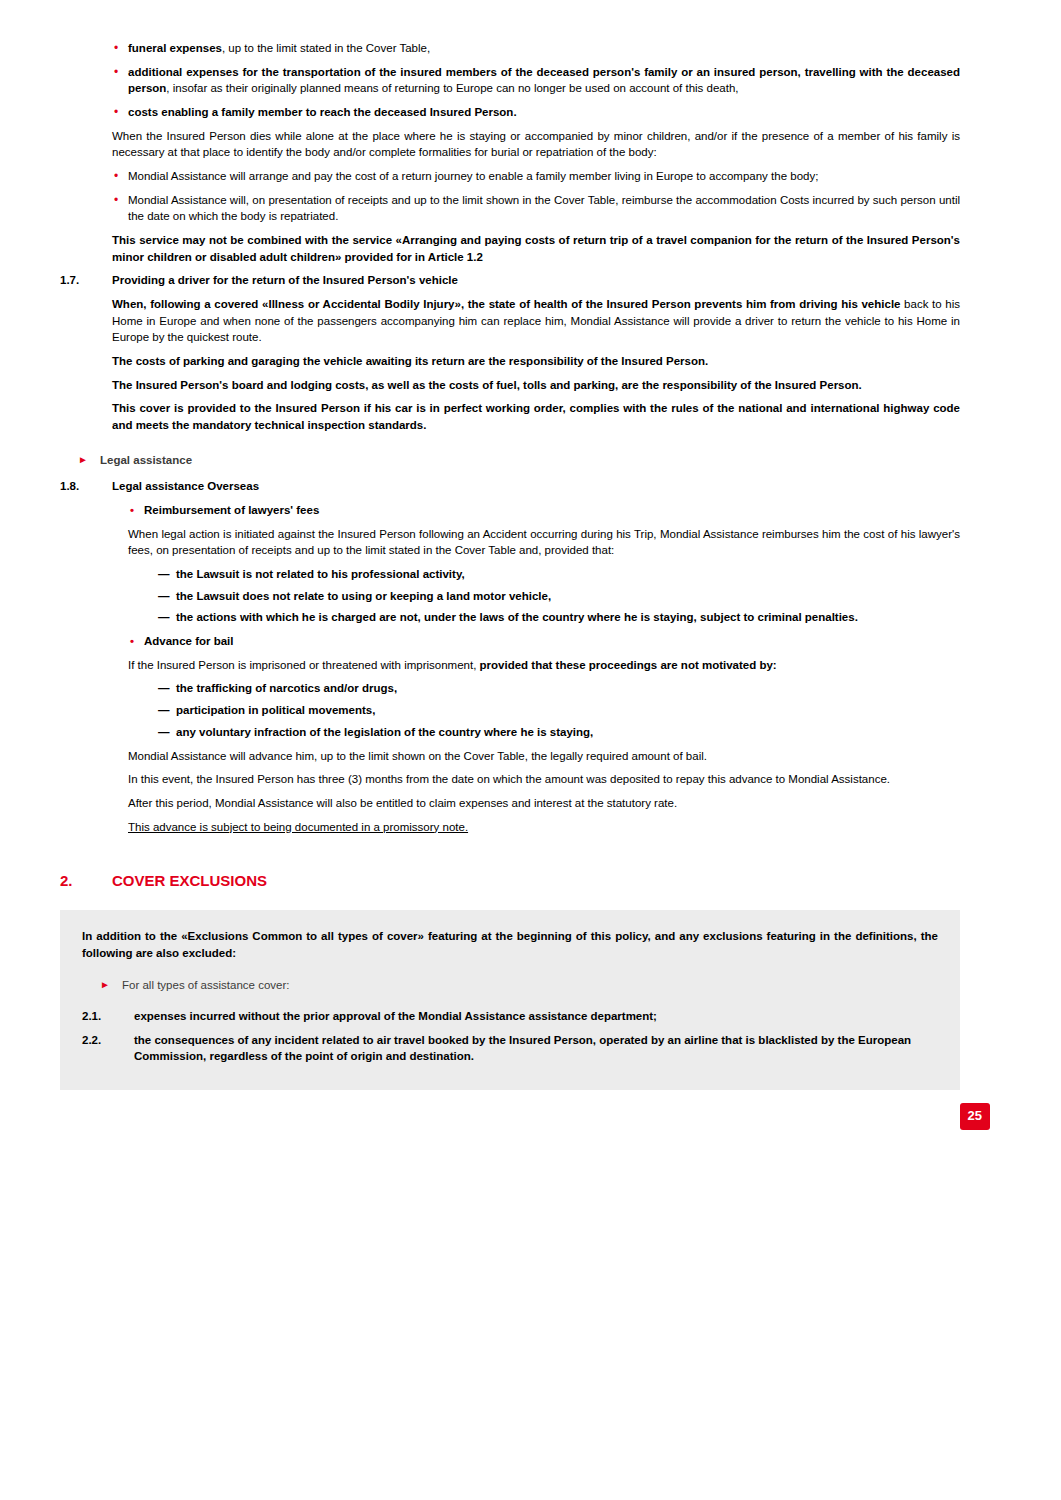funeral expenses, up to the limit stated in the Cover Table,
additional expenses for the transportation of the insured members of the deceased person's family or an insured person, travelling with the deceased person, insofar as their originally planned means of returning to Europe can no longer be used on account of this death,
costs enabling a family member to reach the deceased Insured Person.
When the Insured Person dies while alone at the place where he is staying or accompanied by minor children, and/or if the presence of a member of his family is necessary at that place to identify the body and/or complete formalities for burial or repatriation of the body:
Mondial Assistance will arrange and pay the cost of a return journey to enable a family member living in Europe to accompany the body;
Mondial Assistance will, on presentation of receipts and up to the limit shown in the Cover Table, reimburse the accommodation Costs incurred by such person until the date on which the body is repatriated.
This service may not be combined with the service «Arranging and paying costs of return trip of a travel companion for the return of the Insured Person's minor children or disabled adult children» provided for in Article 1.2
1.7.
Providing a driver for the return of the Insured Person's vehicle
When, following a covered «Illness or Accidental Bodily Injury», the state of health of the Insured Person prevents him from driving his vehicle back to his Home in Europe and when none of the passengers accompanying him can replace him, Mondial Assistance will provide a driver to return the vehicle to his Home in Europe by the quickest route.
The costs of parking and garaging the vehicle awaiting its return are the responsibility of the Insured Person.
The Insured Person's board and lodging costs, as well as the costs of fuel, tolls and parking, are the responsibility of the Insured Person.
This cover is provided to the Insured Person if his car is in perfect working order, complies with the rules of the national and international highway code and meets the mandatory technical inspection standards.
Legal assistance
1.8.
Legal assistance Overseas
Reimbursement of lawyers' fees
When legal action is initiated against the Insured Person following an Accident occurring during his Trip, Mondial Assistance reimburses him the cost of his lawyer's fees, on presentation of receipts and up to the limit stated in the Cover Table and, provided that:
the Lawsuit is not related to his professional activity,
the Lawsuit does not relate to using or keeping a land motor vehicle,
the actions with which he is charged are not, under the laws of the country where he is staying, subject to criminal penalties.
Advance for bail
If the Insured Person is imprisoned or threatened with imprisonment, provided that these proceedings are not motivated by:
the trafficking of narcotics and/or drugs,
participation in political movements,
any voluntary infraction of the legislation of the country where he is staying,
Mondial Assistance will advance him, up to the limit shown on the Cover Table, the legally required amount of bail.
In this event, the Insured Person has three (3) months from the date on which the amount was deposited to repay this advance to Mondial Assistance.
After this period, Mondial Assistance will also be entitled to claim expenses and interest at the statutory rate.
This advance is subject to being documented in a promissory note.
2. COVER EXCLUSIONS
In addition to the «Exclusions Common to all types of cover» featuring at the beginning of this policy, and any exclusions featuring in the definitions, the following are also excluded:
For all types of assistance cover:
2.1.
expenses incurred without the prior approval of the Mondial Assistance assistance department;
2.2.
the consequences of any incident related to air travel booked by the Insured Person, operated by an airline that is blacklisted by the European Commission, regardless of the point of origin and destination.
25